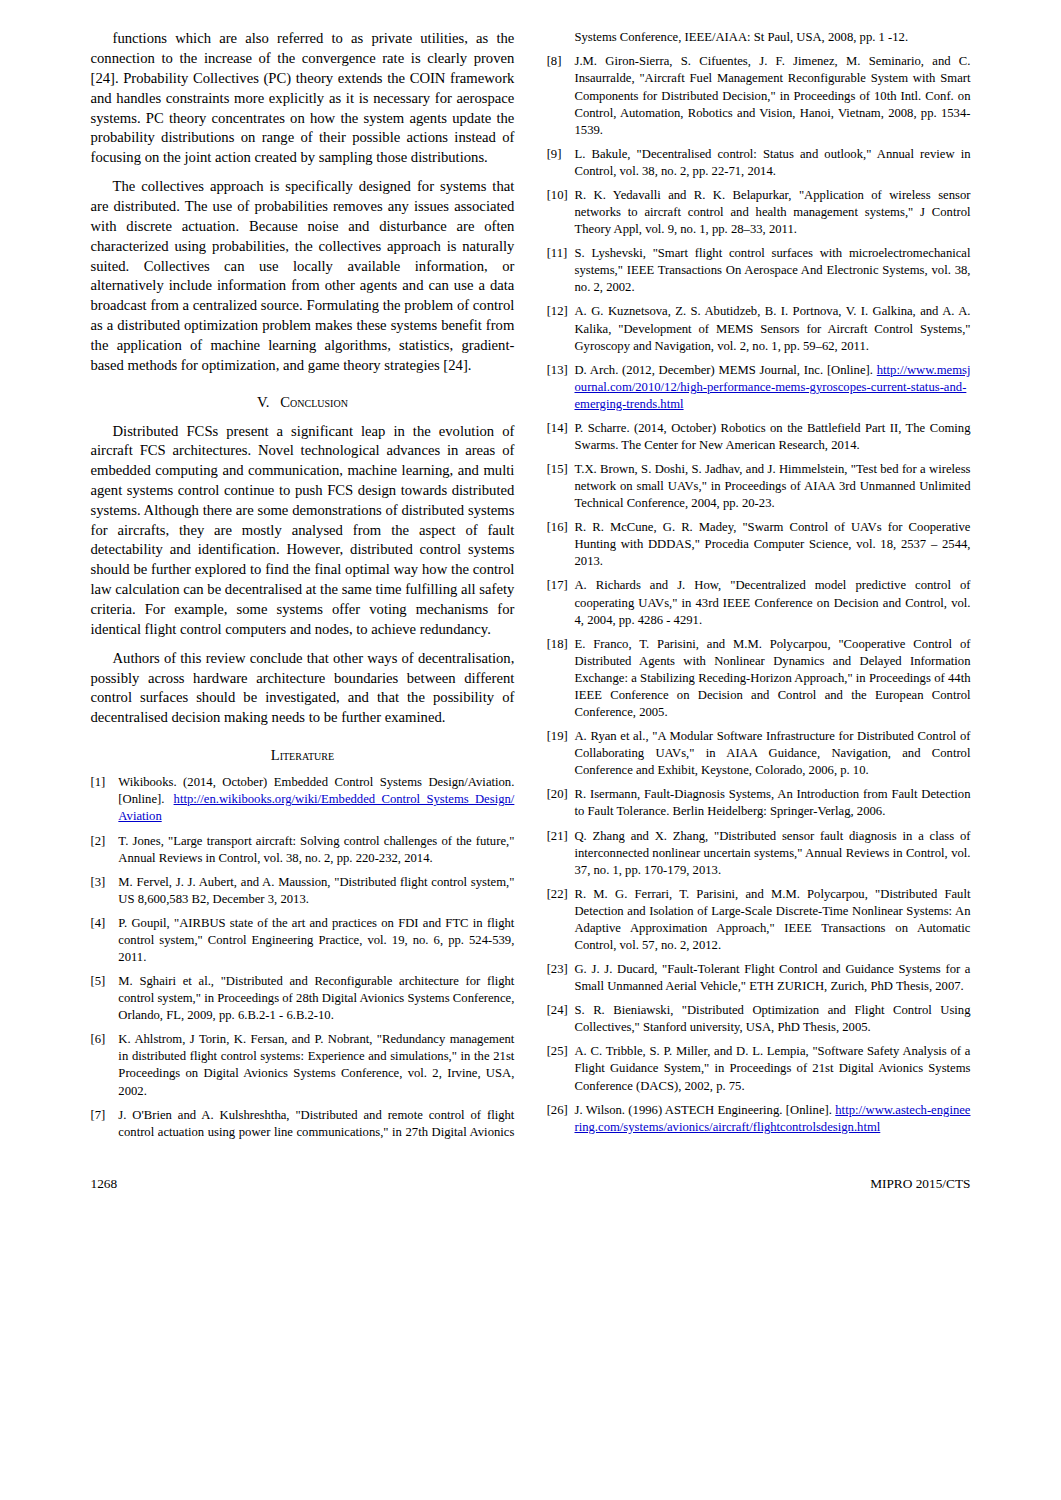functions which are also referred to as private utilities, as the connection to the increase of the convergence rate is clearly proven [24]. Probability Collectives (PC) theory extends the COIN framework and handles constraints more explicitly as it is necessary for aerospace systems. PC theory concentrates on how the system agents update the probability distributions on range of their possible actions instead of focusing on the joint action created by sampling those distributions.
The collectives approach is specifically designed for systems that are distributed. The use of probabilities removes any issues associated with discrete actuation. Because noise and disturbance are often characterized using probabilities, the collectives approach is naturally suited. Collectives can use locally available information, or alternatively include information from other agents and can use a data broadcast from a centralized source. Formulating the problem of control as a distributed optimization problem makes these systems benefit from the application of machine learning algorithms, statistics, gradient-based methods for optimization, and game theory strategies [24].
V. Conclusion
Distributed FCSs present a significant leap in the evolution of aircraft FCS architectures. Novel technological advances in areas of embedded computing and communication, machine learning, and multi agent systems control continue to push FCS design towards distributed systems. Although there are some demonstrations of distributed systems for aircrafts, they are mostly analysed from the aspect of fault detectability and identification. However, distributed control systems should be further explored to find the final optimal way how the control law calculation can be decentralised at the same time fulfilling all safety criteria. For example, some systems offer voting mechanisms for identical flight control computers and nodes, to achieve redundancy.
Authors of this review conclude that other ways of decentralisation, possibly across hardware architecture boundaries between different control surfaces should be investigated, and that the possibility of decentralised decision making needs to be further examined.
Literature
[1] Wikibooks. (2014, October) Embedded Control Systems Design/Aviation. [Online]. http://en.wikibooks.org/wiki/Embedded_Control_Systems_Design/Aviation
[2] T. Jones, "Large transport aircraft: Solving control challenges of the future," Annual Reviews in Control, vol. 38, no. 2, pp. 220-232, 2014.
[3] M. Fervel, J. J. Aubert, and A. Maussion, "Distributed flight control system," US 8,600,583 B2, December 3, 2013.
[4] P. Goupil, "AIRBUS state of the art and practices on FDI and FTC in flight control system," Control Engineering Practice, vol. 19, no. 6, pp. 524-539, 2011.
[5] M. Sghairi et al., "Distributed and Reconfigurable architecture for flight control system," in Proceedings of 28th Digital Avionics Systems Conference, Orlando, FL, 2009, pp. 6.B.2-1 - 6.B.2-10.
[6] K. Ahlstrom, J Torin, K. Fersan, and P. Nobrant, "Redundancy management in distributed flight control systems: Experience and simulations," in the 21st Proceedings on Digital Avionics Systems Conference, vol. 2, Irvine, USA, 2002.
[7] J. O'Brien and A. Kulshreshtha, "Distributed and remote control of flight control actuation using power line communications," in 27th Digital Avionics Systems Conference, IEEE/AIAA: St Paul, USA, 2008, pp. 1 -12.
[8] J.M. Giron-Sierra, S. Cifuentes, J. F. Jimenez, M. Seminario, and C. Insaurralde, "Aircraft Fuel Management Reconfigurable System with Smart Components for Distributed Decision," in Proceedings of 10th Intl. Conf. on Control, Automation, Robotics and Vision, Hanoi, Vietnam, 2008, pp. 1534-1539.
[9] L. Bakule, "Decentralised control: Status and outlook," Annual review in Control, vol. 38, no. 2, pp. 22-71, 2014.
[10] R. K. Yedavalli and R. K. Belapurkar, "Application of wireless sensor networks to aircraft control and health management systems," J Control Theory Appl, vol. 9, no. 1, pp. 28–33, 2011.
[11] S. Lyshevski, "Smart flight control surfaces with microelectromechanical systems," IEEE Transactions On Aerospace And Electronic Systems, vol. 38, no. 2, 2002.
[12] A. G. Kuznetsova, Z. S. Abutidzeb, B. I. Portnova, V. I. Galkina, and A. A. Kalika, "Development of MEMS Sensors for Aircraft Control Systems," Gyroscopy and Navigation, vol. 2, no. 1, pp. 59–62, 2011.
[13] D. Arch. (2012, December) MEMS Journal, Inc. [Online]. http://www.memsjournal.com/2010/12/high-performance-mems-gyroscopes-current-status-and-emerging-trends.html
[14] P. Scharre. (2014, October) Robotics on the Battlefield Part II, The Coming Swarms. The Center for New American Research, 2014.
[15] T.X. Brown, S. Doshi, S. Jadhav, and J. Himmelstein, "Test bed for a wireless network on small UAVs," in Proceedings of AIAA 3rd Unmanned Unlimited Technical Conference, 2004, pp. 20-23.
[16] R. R. McCune, G. R. Madey, "Swarm Control of UAVs for Cooperative Hunting with DDDAS," Procedia Computer Science, vol. 18, 2537 – 2544, 2013.
[17] A. Richards and J. How, "Decentralized model predictive control of cooperating UAVs," in 43rd IEEE Conference on Decision and Control, vol. 4, 2004, pp. 4286 - 4291.
[18] E. Franco, T. Parisini, and M.M. Polycarpou, "Cooperative Control of Distributed Agents with Nonlinear Dynamics and Delayed Information Exchange: a Stabilizing Receding-Horizon Approach," in Proceedings of 44th IEEE Conference on Decision and Control and the European Control Conference, 2005.
[19] A. Ryan et al., "A Modular Software Infrastructure for Distributed Control of Collaborating UAVs," in AIAA Guidance, Navigation, and Control Conference and Exhibit, Keystone, Colorado, 2006, p. 10.
[20] R. Isermann, Fault-Diagnosis Systems, An Introduction from Fault Detection to Fault Tolerance. Berlin Heidelberg: Springer-Verlag, 2006.
[21] Q. Zhang and X. Zhang, "Distributed sensor fault diagnosis in a class of interconnected nonlinear uncertain systems," Annual Reviews in Control, vol. 37, no. 1, pp. 170-179, 2013.
[22] R. M. G. Ferrari, T. Parisini, and M.M. Polycarpou, "Distributed Fault Detection and Isolation of Large-Scale Discrete-Time Nonlinear Systems: An Adaptive Approximation Approach," IEEE Transactions on Automatic Control, vol. 57, no. 2, 2012.
[23] G. J. J. Ducard, "Fault-Tolerant Flight Control and Guidance Systems for a Small Unmanned Aerial Vehicle," ETH ZURICH, Zurich, PhD Thesis, 2007.
[24] S. R. Bieniawski, "Distributed Optimization and Flight Control Using Collectives," Stanford university, USA, PhD Thesis, 2005.
[25] A. C. Tribble, S. P. Miller, and D. L. Lempia, "Software Safety Analysis of a Flight Guidance System," in Proceedings of 21st Digital Avionics Systems Conference (DACS), 2002, p. 75.
[26] J. Wilson. (1996) ASTECH Engineering. [Online]. http://www.astech-engineering.com/systems/avionics/aircraft/flightcontrolsdesign.html
1268 MIPRO 2015/CTS